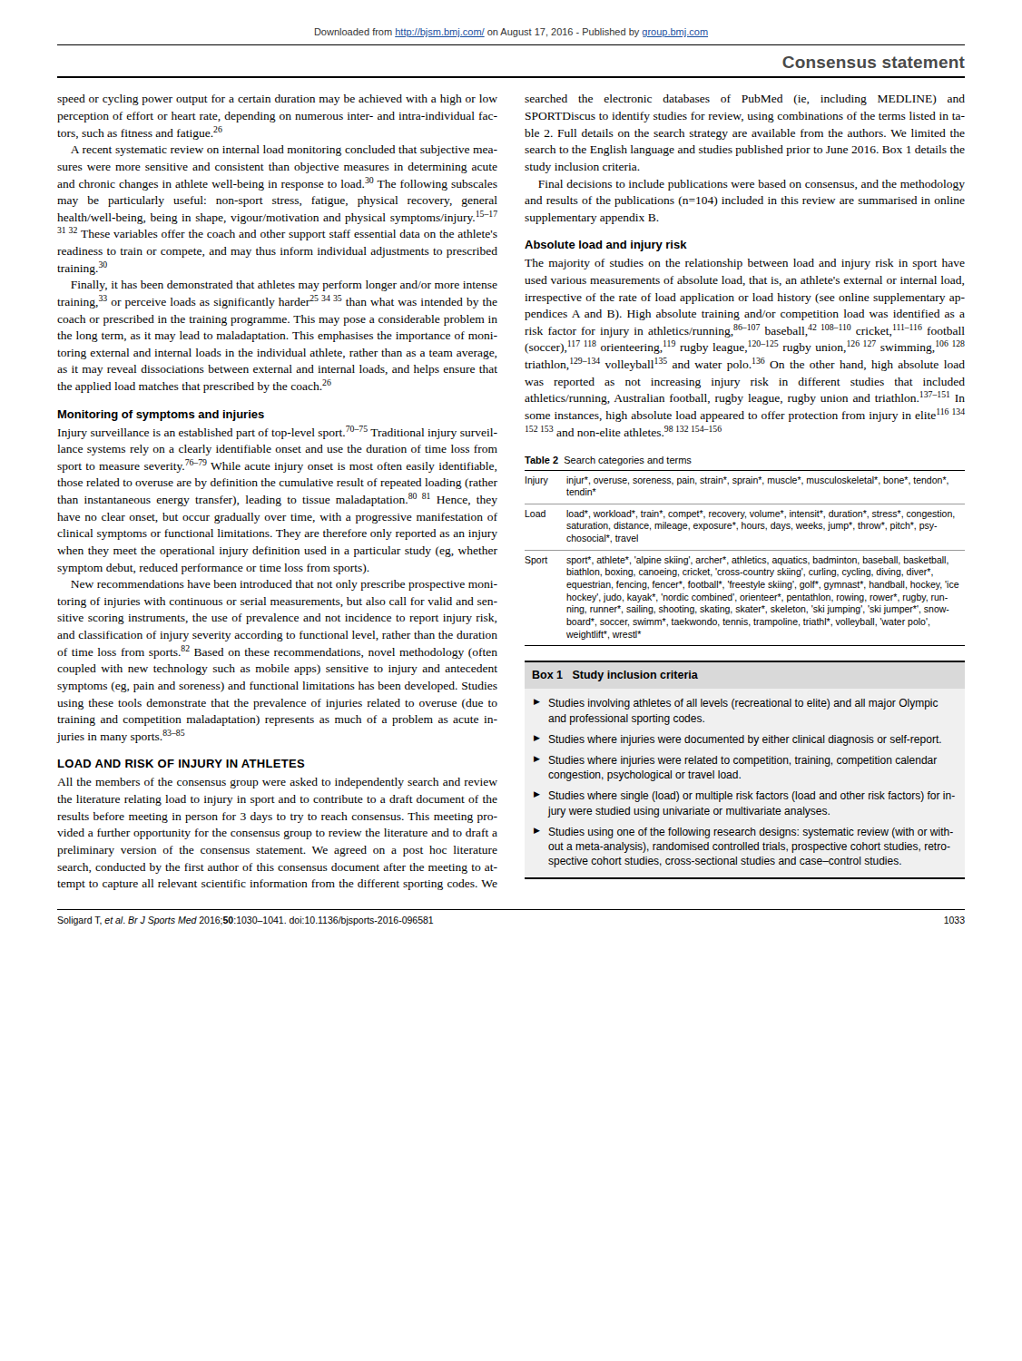Downloaded from http://bjsm.bmj.com/ on August 17, 2016 - Published by group.bmj.com
Consensus statement
speed or cycling power output for a certain duration may be achieved with a high or low perception of effort or heart rate, depending on numerous inter- and intra-individual factors, such as fitness and fatigue.26
A recent systematic review on internal load monitoring concluded that subjective measures were more sensitive and consistent than objective measures in determining acute and chronic changes in athlete well-being in response to load.30 The following subscales may be particularly useful: non-sport stress, fatigue, physical recovery, general health/well-being, being in shape, vigour/motivation and physical symptoms/injury.15–17 31 32 These variables offer the coach and other support staff essential data on the athlete's readiness to train or compete, and may thus inform individual adjustments to prescribed training.30
Finally, it has been demonstrated that athletes may perform longer and/or more intense training,33 or perceive loads as significantly harder25 34 35 than what was intended by the coach or prescribed in the training programme. This may pose a considerable problem in the long term, as it may lead to maladaptation. This emphasises the importance of monitoring external and internal loads in the individual athlete, rather than as a team average, as it may reveal dissociations between external and internal loads, and helps ensure that the applied load matches that prescribed by the coach.26
Monitoring of symptoms and injuries
Injury surveillance is an established part of top-level sport.70–75 Traditional injury surveillance systems rely on a clearly identifiable onset and use the duration of time loss from sport to measure severity.76–79 While acute injury onset is most often easily identifiable, those related to overuse are by definition the cumulative result of repeated loading (rather than instantaneous energy transfer), leading to tissue maladaptation.80 81 Hence, they have no clear onset, but occur gradually over time, with a progressive manifestation of clinical symptoms or functional limitations. They are therefore only reported as an injury when they meet the operational injury definition used in a particular study (eg, whether symptom debut, reduced performance or time loss from sports).
New recommendations have been introduced that not only prescribe prospective monitoring of injuries with continuous or serial measurements, but also call for valid and sensitive scoring instruments, the use of prevalence and not incidence to report injury risk, and classification of injury severity according to functional level, rather than the duration of time loss from sports.82 Based on these recommendations, novel methodology (often coupled with new technology such as mobile apps) sensitive to injury and antecedent symptoms (eg, pain and soreness) and functional limitations has been developed. Studies using these tools demonstrate that the prevalence of injuries related to overuse (due to training and competition maladaptation) represents as much of a problem as acute injuries in many sports.83–85
Load and risk of injury in athletes
All the members of the consensus group were asked to independently search and review the literature relating load to injury in sport and to contribute to a draft document of the results before meeting in person for 3 days to try to reach consensus. This meeting provided a further opportunity for the consensus group to review the literature and to draft a preliminary version of the consensus statement. We agreed on a post hoc literature search, conducted by the first author of this consensus document after the meeting to attempt to capture all relevant scientific information from the different sporting codes. We searched the electronic databases of PubMed (ie, including MEDLINE) and SPORTDiscus to identify studies for review, using combinations of the terms listed in table 2. Full details on the search strategy are available from the authors. We limited the search to the English language and studies published prior to June 2016. Box 1 details the study inclusion criteria.
Final decisions to include publications were based on consensus, and the methodology and results of the publications (n=104) included in this review are summarised in online supplementary appendix B.
Absolute load and injury risk
The majority of studies on the relationship between load and injury risk in sport have used various measurements of absolute load, that is, an athlete's external or internal load, irrespective of the rate of load application or load history (see online supplementary appendices A and B). High absolute training and/or competition load was identified as a risk factor for injury in athletics/running,86–107 baseball,42 108–110 cricket,111–116 football (soccer),117 118 orienteering,119 rugby league,120–125 rugby union,126 127 swimming,106 128 triathlon,129–134 volleyball135 and water polo.136 On the other hand, high absolute load was reported as not increasing injury risk in different studies that included athletics/running, Australian football, rugby league, rugby union and triathlon.137–151 In some instances, high absolute load appeared to offer protection from injury in elite116 134 152 153 and non-elite athletes.98 132 154–156
Table 2 Search categories and terms
| Injury | injur*, overuse, soreness, pain, strain*, sprain*, muscle*, musculoskeletal*, bone*, tendon*, tendin* |
| Load | load*, workload*, train*, compet*, recovery, volume*, intensit*, duration*, stress*, congestion, saturation, distance, mileage, exposure*, hours, days, weeks, jump*, throw*, pitch*, psychosocial*, travel |
| Sport | sport*, athlete*, 'alpine skiing', archer*, athletics, aquatics, badminton, baseball, basketball, biathlon, boxing, canoeing, cricket, 'cross-country skiing', curling, cycling, diving, diver*, equestrian, fencing, fencer*, football*, 'freestyle skiing', golf*, gymnast*, handball, hockey, 'ice hockey', judo, kayak*, 'nordic combined', orienteer*, pentathlon, rowing, rower*, rugby, running, runner*, sailing, shooting, skating, skater*, skeleton, 'ski jumping', 'ski jumper*', snowboard*, soccer, swimm*, taekwondo, tennis, trampoline, triathl*, volleyball, 'water polo', weightlift*, wrestl* |
Box 1 Study inclusion criteria
Studies involving athletes of all levels (recreational to elite) and all major Olympic and professional sporting codes.
Studies where injuries were documented by either clinical diagnosis or self-report.
Studies where injuries were related to competition, training, competition calendar congestion, psychological or travel load.
Studies where single (load) or multiple risk factors (load and other risk factors) for injury were studied using univariate or multivariate analyses.
Studies using one of the following research designs: systematic review (with or without a meta-analysis), randomised controlled trials, prospective cohort studies, retrospective cohort studies, cross-sectional studies and case–control studies.
Soligard T, et al. Br J Sports Med 2016;50:1030–1041. doi:10.1136/bjsports-2016-096581 1033